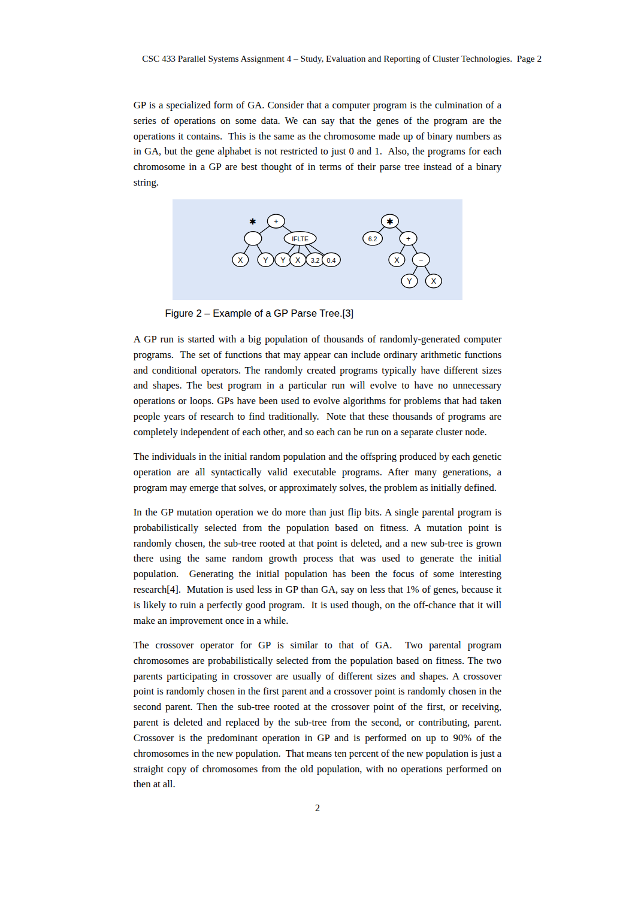CSC 433 Parallel Systems Assignment 4 – Study, Evaluation and Reporting of Cluster Technologies. Page 2
GP is a specialized form of GA. Consider that a computer program is the culmination of a series of operations on some data. We can say that the genes of the program are the operations it contains. This is the same as the chromosome made up of binary numbers as in GA, but the gene alphabet is not restricted to just 0 and 1. Also, the programs for each chromosome in a GP are best thought of in terms of their parse tree instead of a binary string.
+ ✱ IFLTE X Y Y X 3.2 0.4 ✱ 6.2 + X − Y X
Figure 2 – Example of a GP Parse Tree.[3]
A GP run is started with a big population of thousands of randomly-generated computer programs. The set of functions that may appear can include ordinary arithmetic functions and conditional operators. The randomly created programs typically have different sizes and shapes. The best program in a particular run will evolve to have no unnecessary operations or loops. GPs have been used to evolve algorithms for problems that had taken people years of research to find traditionally. Note that these thousands of programs are completely independent of each other, and so each can be run on a separate cluster node.
The individuals in the initial random population and the offspring produced by each genetic operation are all syntactically valid executable programs. After many generations, a program may emerge that solves, or approximately solves, the problem as initially defined.
In the GP mutation operation we do more than just flip bits. A single parental program is probabilistically selected from the population based on fitness. A mutation point is randomly chosen, the sub-tree rooted at that point is deleted, and a new sub-tree is grown there using the same random growth process that was used to generate the initial population. Generating the initial population has been the focus of some interesting research[4]. Mutation is used less in GP than GA, say on less that 1% of genes, because it is likely to ruin a perfectly good program. It is used though, on the off-chance that it will make an improvement once in a while.
The crossover operator for GP is similar to that of GA. Two parental program chromosomes are probabilistically selected from the population based on fitness. The two parents participating in crossover are usually of different sizes and shapes. A crossover point is randomly chosen in the first parent and a crossover point is randomly chosen in the second parent. Then the sub-tree rooted at the crossover point of the first, or receiving, parent is deleted and replaced by the sub-tree from the second, or contributing, parent. Crossover is the predominant operation in GP and is performed on up to 90% of the chromosomes in the new population. That means ten percent of the new population is just a straight copy of chromosomes from the old population, with no operations performed on then at all.
2